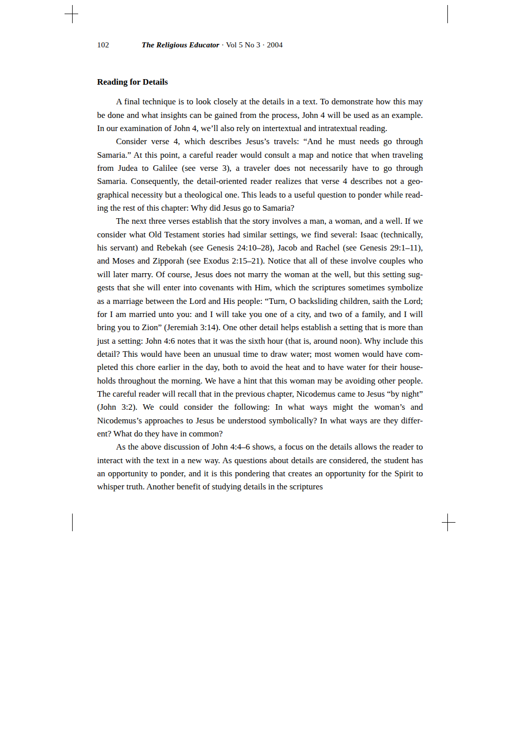102 The Religious Educator · Vol 5 No 3 · 2004
Reading for Details
A final technique is to look closely at the details in a text. To demonstrate how this may be done and what insights can be gained from the process, John 4 will be used as an example. In our examination of John 4, we’ll also rely on intertextual and intratextual reading.
Consider verse 4, which describes Jesus’s travels: “And he must needs go through Samaria.” At this point, a careful reader would consult a map and notice that when traveling from Judea to Galilee (see verse 3), a traveler does not necessarily have to go through Samaria. Consequently, the detail-oriented reader realizes that verse 4 describes not a geographical necessity but a theological one. This leads to a useful question to ponder while reading the rest of this chapter: Why did Jesus go to Samaria?
The next three verses establish that the story involves a man, a woman, and a well. If we consider what Old Testament stories had similar settings, we find several: Isaac (technically, his servant) and Rebekah (see Genesis 24:10–28), Jacob and Rachel (see Genesis 29:1–11), and Moses and Zipporah (see Exodus 2:15–21). Notice that all of these involve couples who will later marry. Of course, Jesus does not marry the woman at the well, but this setting suggests that she will enter into covenants with Him, which the scriptures sometimes symbolize as a marriage between the Lord and His people: “Turn, O backsliding children, saith the Lord; for I am married unto you: and I will take you one of a city, and two of a family, and I will bring you to Zion” (Jeremiah 3:14). One other detail helps establish a setting that is more than just a setting: John 4:6 notes that it was the sixth hour (that is, around noon). Why include this detail? This would have been an unusual time to draw water; most women would have completed this chore earlier in the day, both to avoid the heat and to have water for their households throughout the morning. We have a hint that this woman may be avoiding other people. The careful reader will recall that in the previous chapter, Nicodemus came to Jesus “by night” (John 3:2). We could consider the following: In what ways might the woman’s and Nicodemus’s approaches to Jesus be understood symbolically? In what ways are they different? What do they have in common?
As the above discussion of John 4:4–6 shows, a focus on the details allows the reader to interact with the text in a new way. As questions about details are considered, the student has an opportunity to ponder, and it is this pondering that creates an opportunity for the Spirit to whisper truth. Another benefit of studying details in the scriptures